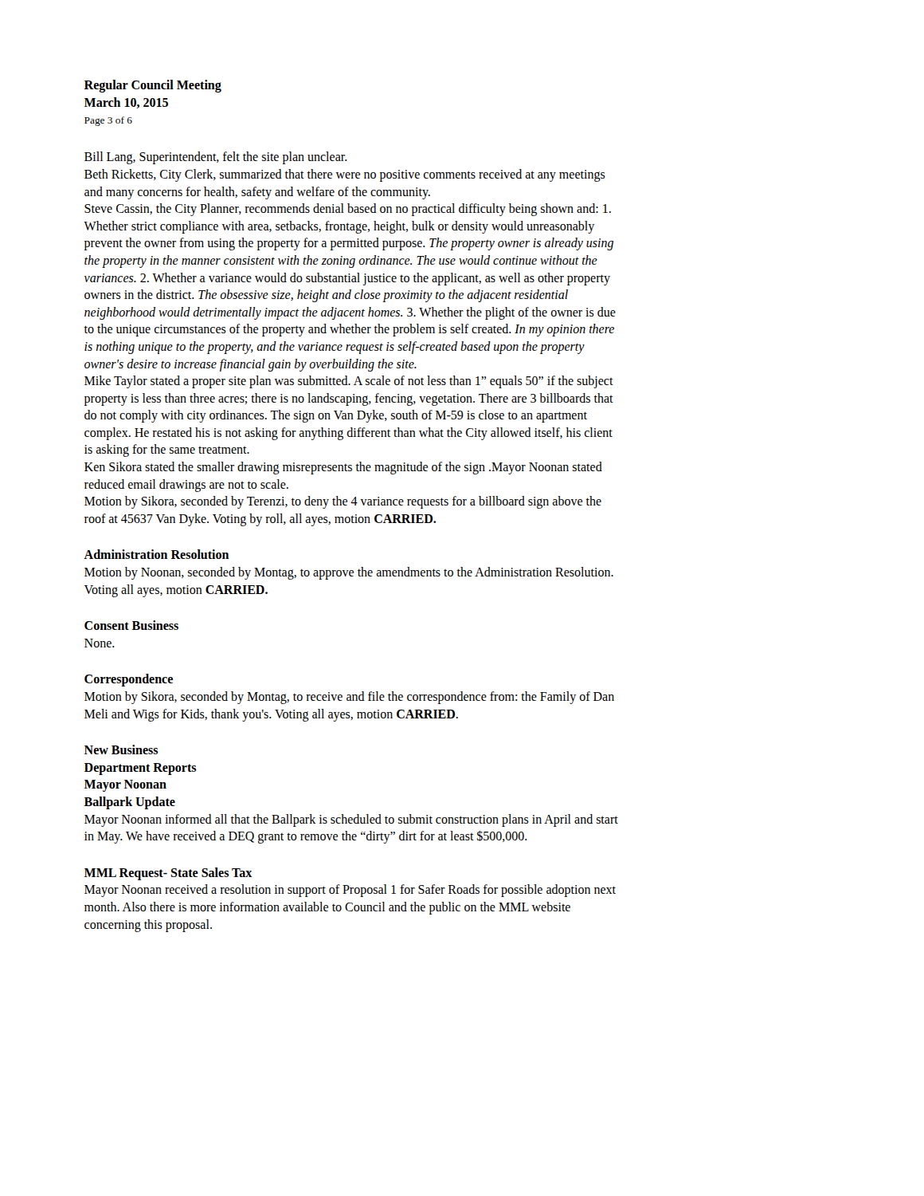Regular Council Meeting
March 10, 2015
Page 3 of 6
Bill Lang, Superintendent, felt the site plan unclear.
Beth Ricketts, City Clerk, summarized that there were no positive comments received at any meetings and many concerns for health, safety and welfare of the community.
Steve Cassin, the City Planner, recommends denial based on no practical difficulty being shown and: 1. Whether strict compliance with area, setbacks, frontage, height, bulk or density would unreasonably prevent the owner from using the property for a permitted purpose. The property owner is already using the property in the manner consistent with the zoning ordinance. The use would continue without the variances. 2. Whether a variance would do substantial justice to the applicant, as well as other property owners in the district. The obsessive size, height and close proximity to the adjacent residential neighborhood would detrimentally impact the adjacent homes. 3. Whether the plight of the owner is due to the unique circumstances of the property and whether the problem is self created. In my opinion there is nothing unique to the property, and the variance request is self-created based upon the property owner's desire to increase financial gain by overbuilding the site.
Mike Taylor stated a proper site plan was submitted. A scale of not less than 1” equals 50” if the subject property is less than three acres; there is no landscaping, fencing, vegetation. There are 3 billboards that do not comply with city ordinances. The sign on Van Dyke, south of M-59 is close to an apartment complex. He restated his is not asking for anything different than what the City allowed itself, his client is asking for the same treatment.
Ken Sikora stated the smaller drawing misrepresents the magnitude of the sign .Mayor Noonan stated reduced email drawings are not to scale.
Motion by Sikora, seconded by Terenzi, to deny the 4 variance requests for a billboard sign above the roof at 45637 Van Dyke. Voting by roll, all ayes, motion CARRIED.
Administration Resolution
Motion by Noonan, seconded by Montag, to approve the amendments to the Administration Resolution. Voting all ayes, motion CARRIED.
Consent Business
None.
Correspondence
Motion by Sikora, seconded by Montag, to receive and file the correspondence from: the Family of Dan Meli and Wigs for Kids, thank you's. Voting all ayes, motion CARRIED.
New Business
Department Reports
Mayor Noonan
Ballpark Update
Mayor Noonan informed all that the Ballpark is scheduled to submit construction plans in April and start in May. We have received a DEQ grant to remove the “dirty” dirt for at least $500,000.
MML Request- State Sales Tax
Mayor Noonan received a resolution in support of Proposal 1 for Safer Roads for possible adoption next month. Also there is more information available to Council and the public on the MML website concerning this proposal.